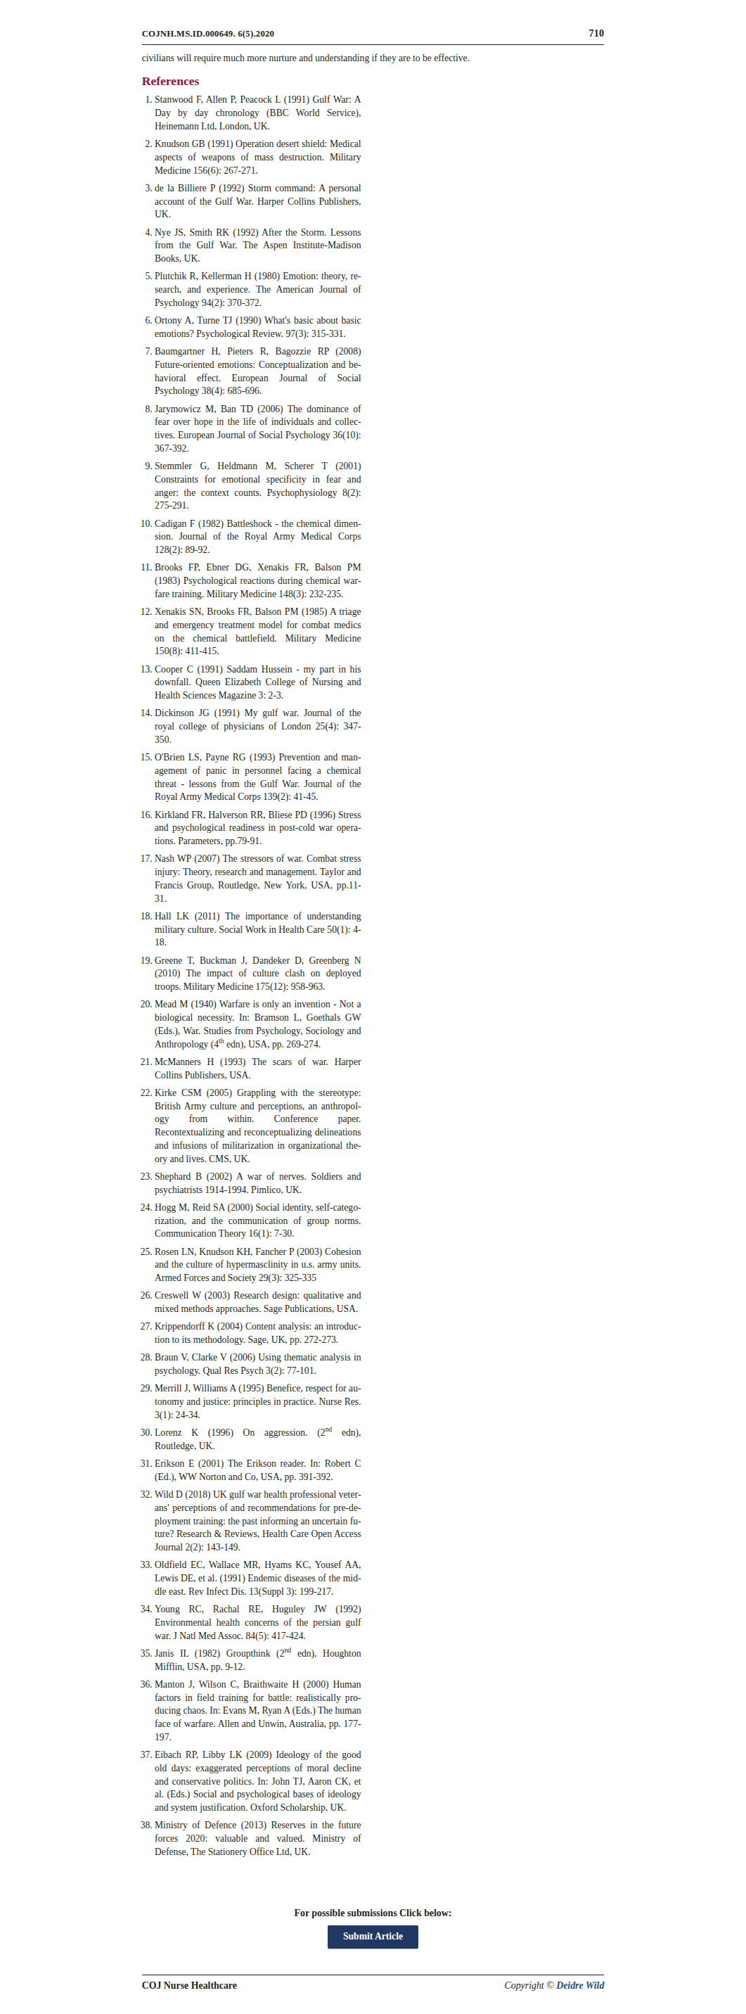COJNH.MS.ID.000649. 6(5).2020
710
civilians will require much more nurture and understanding if they are to be effective.
References
Stanwood F, Allen P, Peacock L (1991) Gulf War: A Day by day chronology (BBC World Service), Heinemann Ltd, London, UK.
Knudson GB (1991) Operation desert shield: Medical aspects of weapons of mass destruction. Military Medicine 156(6): 267-271.
de la Billiere P (1992) Storm command: A personal account of the Gulf War. Harper Collins Publishers, UK.
Nye JS, Smith RK (1992) After the Storm. Lessons from the Gulf War. The Aspen Institute-Madison Books, UK.
Plutchik R, Kellerman H (1980) Emotion: theory, research, and experience. The American Journal of Psychology 94(2): 370-372.
Ortony A, Turne TJ (1990) What's basic about basic emotions? Psychological Review. 97(3): 315-331.
Baumgartner H, Pieters R, Bagozzie RP (2008) Future-oriented emotions: Conceptualization and behavioral effect. European Journal of Social Psychology 38(4): 685-696.
Jarymowicz M, Ban TD (2006) The dominance of fear over hope in the life of individuals and collectives. European Journal of Social Psychology 36(10): 367-392.
Stemmler G, Heldmann M, Scherer T (2001) Constraints for emotional specificity in fear and anger: the context counts. Psychophysiology 8(2): 275-291.
Cadigan F (1982) Battleshock - the chemical dimension. Journal of the Royal Army Medical Corps 128(2): 89-92.
Brooks FP, Ebner DG, Xenakis FR, Balson PM (1983) Psychological reactions during chemical warfare training. Military Medicine 148(3): 232-235.
Xenakis SN, Brooks FR, Balson PM (1985) A triage and emergency treatment model for combat medics on the chemical battlefield. Military Medicine 150(8): 411-415.
Cooper C (1991) Saddam Hussein - my part in his downfall. Queen Elizabeth College of Nursing and Health Sciences Magazine 3: 2-3.
Dickinson JG (1991) My gulf war. Journal of the royal college of physicians of London 25(4): 347-350.
O'Brien LS, Payne RG (1993) Prevention and management of panic in personnel facing a chemical threat - lessons from the Gulf War. Journal of the Royal Army Medical Corps 139(2): 41-45.
Kirkland FR, Halverson RR, Bliese PD (1996) Stress and psychological readiness in post-cold war operations. Parameters, pp.79-91.
Nash WP (2007) The stressors of war. Combat stress injury: Theory, research and management. Taylor and Francis Group, Routledge, New York, USA, pp.11-31.
Hall LK (2011) The importance of understanding military culture. Social Work in Health Care 50(1): 4-18.
Greene T, Buckman J, Dandeker D, Greenberg N (2010) The impact of culture clash on deployed troops. Military Medicine 175(12): 958-963.
Mead M (1940) Warfare is only an invention - Not a biological necessity. In: Bramson L, Goethals GW (Eds.), War. Studies from Psychology, Sociology and Anthropology (4th edn), USA, pp. 269-274.
McManners H (1993) The scars of war. Harper Collins Publishers, USA.
Kirke CSM (2005) Grappling with the stereotype: British Army culture and perceptions, an anthropology from within. Conference paper. Recontextualizing and reconceptualizing delineations and infusions of militarization in organizational theory and lives. CMS, UK.
Shephard B (2002) A war of nerves. Soldiers and psychiatrists 1914-1994. Pimlico, UK.
Hogg M, Reid SA (2000) Social identity, self-categorization, and the communication of group norms. Communication Theory 16(1): 7-30.
Rosen LN, Knudson KH, Fancher P (2003) Cohesion and the culture of hypermasclinity in u.s. army units. Armed Forces and Society 29(3): 325-335
Creswell W (2003) Research design: qualitative and mixed methods approaches. Sage Publications, USA.
Krippendorff K (2004) Content analysis: an introduction to its methodology. Sage, UK, pp. 272-273.
Braun V, Clarke V (2006) Using thematic analysis in psychology. Qual Res Psych 3(2): 77-101.
Merrill J, Williams A (1995) Benefice, respect for autonomy and justice: principles in practice. Nurse Res. 3(1): 24-34.
Lorenz K (1996) On aggression. (2nd edn), Routledge, UK.
Erikson E (2001) The Erikson reader. In: Robert C (Ed.), WW Norton and Co, USA, pp. 391-392.
Wild D (2018) UK gulf war health professional veterans' perceptions of and recommendations for pre-deployment training: the past informing an uncertain future? Research & Reviews, Health Care Open Access Journal 2(2): 143-149.
Oldfield EC, Wallace MR, Hyams KC, Yousef AA, Lewis DE, et al. (1991) Endemic diseases of the middle east. Rev Infect Dis. 13(Suppl 3): 199-217.
Young RC, Rachal RE, Huguley JW (1992) Environmental health concerns of the persian gulf war. J Natl Med Assoc. 84(5): 417-424.
Janis IL (1982) Groupthink (2nd edn), Houghton Mifflin, USA, pp. 9-12.
Manton J, Wilson C, Braithwaite H (2000) Human factors in field training for battle: realistically producing chaos. In: Evans M, Ryan A (Eds.) The human face of warfare. Allen and Unwin, Australia, pp. 177-197.
Eibach RP, Libby LK (2009) Ideology of the good old days: exaggerated perceptions of moral decline and conservative politics. In: John TJ, Aaron CK, et al. (Eds.) Social and psychological bases of ideology and system justification. Oxford Scholarship, UK.
Ministry of Defence (2013) Reserves in the future forces 2020: valuable and valued. Ministry of Defense, The Stationery Office Ltd, UK.
For possible submissions Click below:
Submit Article
COJ Nurse Healthcare
Copyright © Deidre Wild